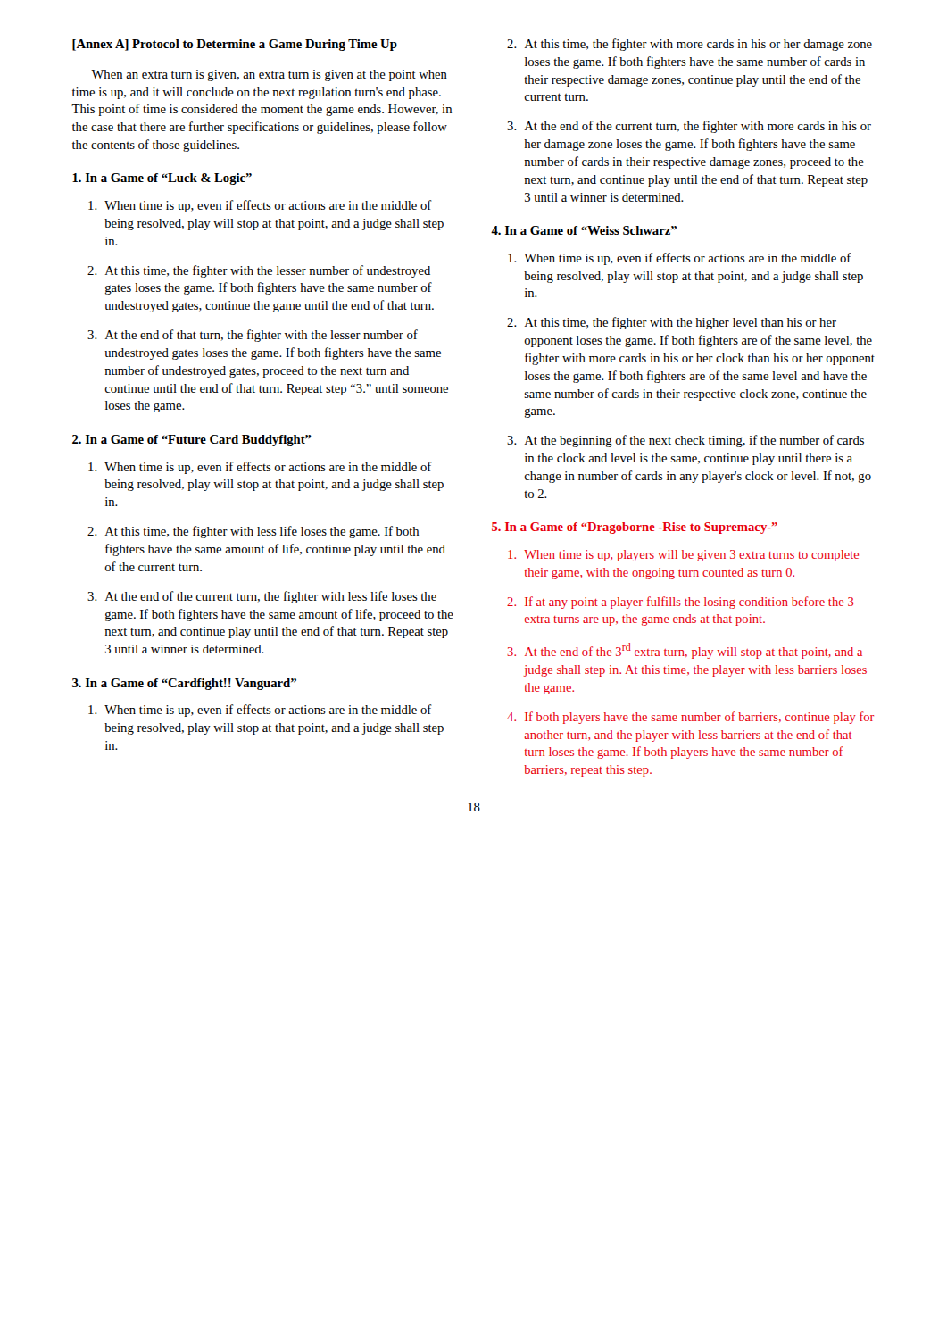[Annex A] Protocol to Determine a Game During Time Up
When an extra turn is given, an extra turn is given at the point when time is up, and it will conclude on the next regulation turn's end phase. This point of time is considered the moment the game ends. However, in the case that there are further specifications or guidelines, please follow the contents of those guidelines.
1. In a Game of “Luck & Logic”
When time is up, even if effects or actions are in the middle of being resolved, play will stop at that point, and a judge shall step in.
At this time, the fighter with the lesser number of undestroyed gates loses the game. If both fighters have the same number of undestroyed gates, continue the game until the end of that turn.
At the end of that turn, the fighter with the lesser number of undestroyed gates loses the game. If both fighters have the same number of undestroyed gates, proceed to the next turn and continue until the end of that turn. Repeat step “3.” until someone loses the game.
2. In a Game of “Future Card Buddyfight”
When time is up, even if effects or actions are in the middle of being resolved, play will stop at that point, and a judge shall step in.
At this time, the fighter with less life loses the game. If both fighters have the same amount of life, continue play until the end of the current turn.
At the end of the current turn, the fighter with less life loses the game. If both fighters have the same amount of life, proceed to the next turn, and continue play until the end of that turn. Repeat step 3 until a winner is determined.
3. In a Game of “Cardfight!! Vanguard”
When time is up, even if effects or actions are in the middle of being resolved, play will stop at that point, and a judge shall step in.
At this time, the fighter with more cards in his or her damage zone loses the game. If both fighters have the same number of cards in their respective damage zones, continue play until the end of the current turn.
At the end of the current turn, the fighter with more cards in his or her damage zone loses the game. If both fighters have the same number of cards in their respective damage zones, proceed to the next turn, and continue play until the end of that turn. Repeat step 3 until a winner is determined.
4. In a Game of “Weiss Schwarz”
When time is up, even if effects or actions are in the middle of being resolved, play will stop at that point, and a judge shall step in.
At this time, the fighter with the higher level than his or her opponent loses the game. If both fighters are of the same level, the fighter with more cards in his or her clock than his or her opponent loses the game. If both fighters are of the same level and have the same number of cards in their respective clock zone, continue the game.
At the beginning of the next check timing, if the number of cards in the clock and level is the same, continue play until there is a change in number of cards in any player's clock or level. If not, go to 2.
5. In a Game of “Dragoborne -Rise to Supremacy-”
When time is up, players will be given 3 extra turns to complete their game, with the ongoing turn counted as turn 0.
If at any point a player fulfills the losing condition before the 3 extra turns are up, the game ends at that point.
At the end of the 3rd extra turn, play will stop at that point, and a judge shall step in. At this time, the player with less barriers loses the game.
If both players have the same number of barriers, continue play for another turn, and the player with less barriers at the end of that turn loses the game. If both players have the same number of barriers, repeat this step.
18